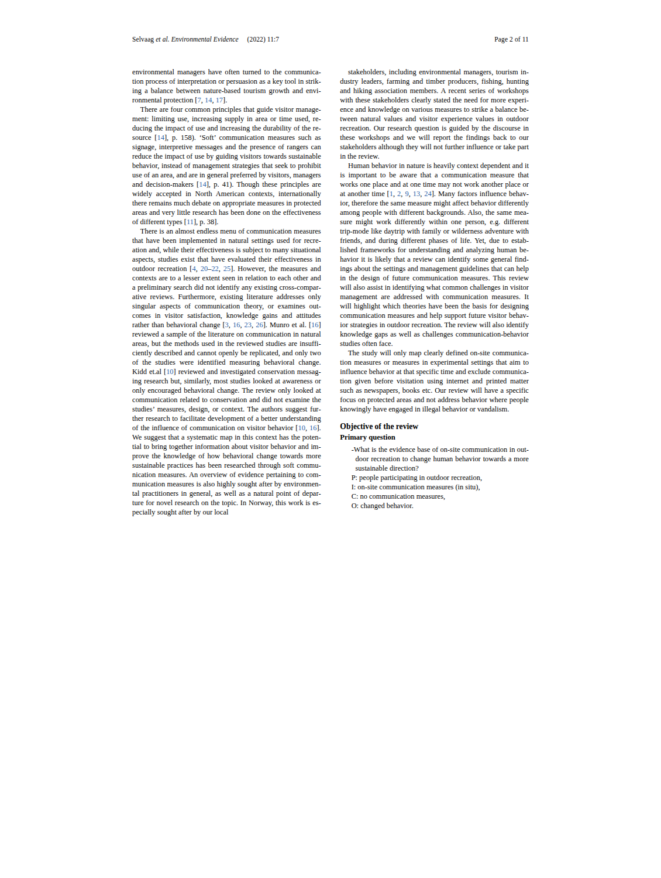Selvaag et al. Environmental Evidence (2022) 11:7
Page 2 of 11
environmental managers have often turned to the communication process of interpretation or persuasion as a key tool in striking a balance between nature-based tourism growth and environmental protection [7, 14, 17].
There are four common principles that guide visitor management: limiting use, increasing supply in area or time used, reducing the impact of use and increasing the durability of the resource [14], p. 158). ‘Soft’ communication measures such as signage, interpretive messages and the presence of rangers can reduce the impact of use by guiding visitors towards sustainable behavior, instead of management strategies that seek to prohibit use of an area, and are in general preferred by visitors, managers and decision-makers [14], p. 41). Though these principles are widely accepted in North American contexts, internationally there remains much debate on appropriate measures in protected areas and very little research has been done on the effectiveness of different types [11], p. 38].
There is an almost endless menu of communication measures that have been implemented in natural settings used for recreation and, while their effectiveness is subject to many situational aspects, studies exist that have evaluated their effectiveness in outdoor recreation [4, 20–22, 25]. However, the measures and contexts are to a lesser extent seen in relation to each other and a preliminary search did not identify any existing cross-comparative reviews. Furthermore, existing literature addresses only singular aspects of communication theory, or examines outcomes in visitor satisfaction, knowledge gains and attitudes rather than behavioral change [3, 16, 23, 26]. Munro et al. [16] reviewed a sample of the literature on communication in natural areas, but the methods used in the reviewed studies are insufficiently described and cannot openly be replicated, and only two of the studies were identified measuring behavioral change. Kidd et.al [10] reviewed and investigated conservation messaging research but, similarly, most studies looked at awareness or only encouraged behavioral change. The review only looked at communication related to conservation and did not examine the studies’ measures, design, or context. The authors suggest further research to facilitate development of a better understanding of the influence of communication on visitor behavior [10, 16]. We suggest that a systematic map in this context has the potential to bring together information about visitor behavior and improve the knowledge of how behavioral change towards more sustainable practices has been researched through soft communication measures. An overview of evidence pertaining to communication measures is also highly sought after by environmental practitioners in general, as well as a natural point of departure for novel research on the topic. In Norway, this work is especially sought after by our local
stakeholders, including environmental managers, tourism industry leaders, farming and timber producers, fishing, hunting and hiking association members. A recent series of workshops with these stakeholders clearly stated the need for more experience and knowledge on various measures to strike a balance between natural values and visitor experience values in outdoor recreation. Our research question is guided by the discourse in these workshops and we will report the findings back to our stakeholders although they will not further influence or take part in the review.
Human behavior in nature is heavily context dependent and it is important to be aware that a communication measure that works one place and at one time may not work another place or at another time [1, 2, 9, 13, 24]. Many factors influence behavior, therefore the same measure might affect behavior differently among people with different backgrounds. Also, the same measure might work differently within one person, e.g. different trip-mode like daytrip with family or wilderness adventure with friends, and during different phases of life. Yet, due to established frameworks for understanding and analyzing human behavior it is likely that a review can identify some general findings about the settings and management guidelines that can help in the design of future communication measures. This review will also assist in identifying what common challenges in visitor management are addressed with communication measures. It will highlight which theories have been the basis for designing communication measures and help support future visitor behavior strategies in outdoor recreation. The review will also identify knowledge gaps as well as challenges communication-behavior studies often face.
The study will only map clearly defined on-site communication measures or measures in experimental settings that aim to influence behavior at that specific time and exclude communication given before visitation using internet and printed matter such as newspapers, books etc. Our review will have a specific focus on protected areas and not address behavior where people knowingly have engaged in illegal behavior or vandalism.
Objective of the review
Primary question
-What is the evidence base of on-site communication in outdoor recreation to change human behavior towards a more sustainable direction?
P: people participating in outdoor recreation,
I: on-site communication measures (in situ),
C: no communication measures,
O: changed behavior.